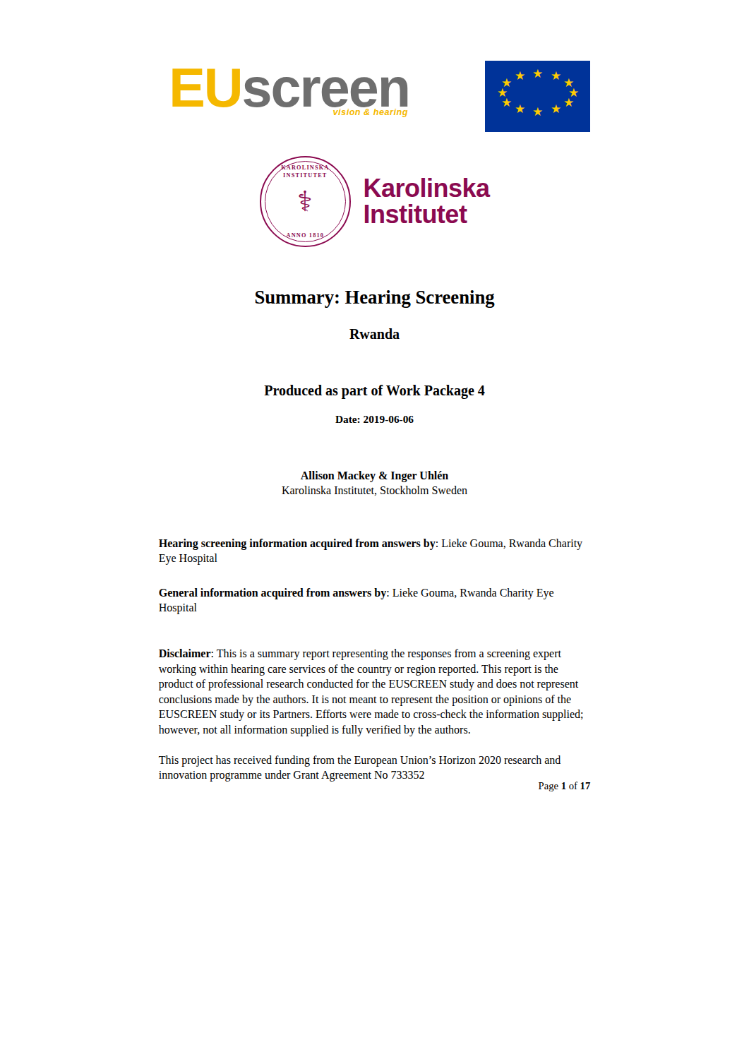EU screen vision & hearing
★ ★ ★ ★ ★ ★ ★ ★ ★ ★ ★ ★
KAROLINSKA INSTITUTET
⚕
ANNO 1810
Karolinska
Institutet
Summary: Hearing Screening
Rwanda
Produced as part of Work Package 4
Date: 2019-06-06
Allison Mackey & Inger Uhlén
Karolinska Institutet, Stockholm Sweden
Hearing screening information acquired from answers by: Lieke Gouma, Rwanda Charity Eye Hospital
General information acquired from answers by: Lieke Gouma, Rwanda Charity Eye Hospital
Disclaimer: This is a summary report representing the responses from a screening expert working within hearing care services of the country or region reported. This report is the product of professional research conducted for the EUSCREEN study and does not represent conclusions made by the authors. It is not meant to represent the position or opinions of the EUSCREEN study or its Partners. Efforts were made to cross-check the information supplied; however, not all information supplied is fully verified by the authors.
This project has received funding from the European Union’s Horizon 2020 research and innovation programme under Grant Agreement No 733352
Page 1 of 17